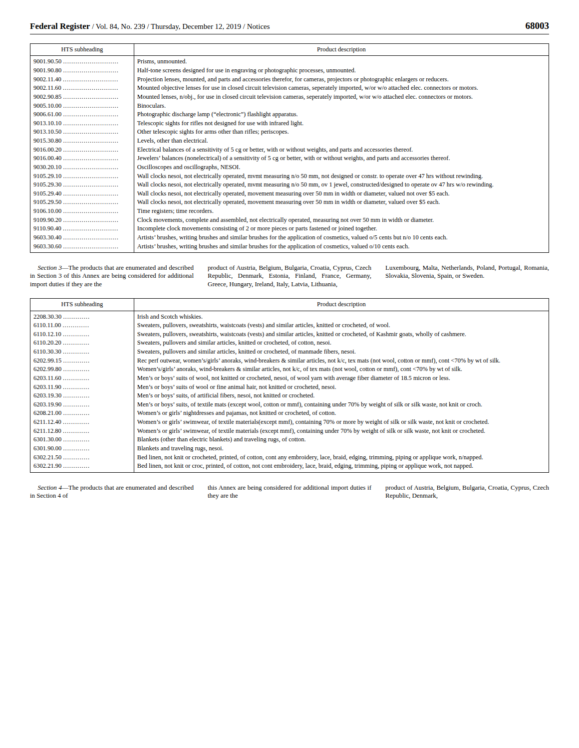Federal Register / Vol. 84, No. 239 / Thursday, December 12, 2019 / Notices
68003
| HTS subheading | Product description |
| --- | --- |
| 9001.90.50 ........................... | Prisms, unmounted. |
| 9001.90.80 ........................... | Half-tone screens designed for use in engraving or photographic processes, unmounted. |
| 9002.11.40 ........................... | Projection lenses, mounted, and parts and accessories therefor, for cameras, projectors or photographic enlargers or reducers. |
| 9002.11.60 ........................... | Mounted objective lenses for use in closed circuit television cameras, seperately imported, w/or w/o attached elec. connectors or motors. |
| 9002.90.85 ........................... | Mounted lenses, n/obj., for use in closed circuit television cameras, seperately imported, w/or w/o attached elec. connectors or motors. |
| 9005.10.00 ........................... | Binoculars. |
| 9006.61.00 ........................... | Photographic discharge lamp (“electronic”) flashlight apparatus. |
| 9013.10.10 ........................... | Telescopic sights for rifles not designed for use with infrared light. |
| 9013.10.50 ........................... | Other telescopic sights for arms other than rifles; periscopes. |
| 9015.30.80 ........................... | Levels, other than electrical. |
| 9016.00.20 ........................... | Electrical balances of a sensitivity of 5 cg or better, with or without weights, and parts and accessories thereof. |
| 9016.00.40 ........................... | Jewelers’ balances (nonelectrical) of a sensitivity of 5 cg or better, with or without weights, and parts and accessories thereof. |
| 9030.20.10 ........................... | Oscilloscopes and oscillographs, NESOI. |
| 9105.29.10 ........................... | Wall clocks nesoi, not electrically operated, mvmt measuring n/o 50 mm, not designed or constr. to operate over 47 hrs without rewinding. |
| 9105.29.30 ........................... | Wall clocks nesoi, not electrically operated, mvmt measuring n/o 50 mm, ov 1 jewel, constructed/designed to operate ov 47 hrs w/o rewinding. |
| 9105.29.40 ........................... | Wall clocks nesoi, not electrically operated, movement measuring over 50 mm in width or diameter, valued not over $5 each. |
| 9105.29.50 ........................... | Wall clocks nesoi, not electrically operated, movement measuring over 50 mm in width or diameter, valued over $5 each. |
| 9106.10.00 ........................... | Time registers; time recorders. |
| 9109.90.20 ........................... | Clock movements, complete and assembled, not electrically operated, measuring not over 50 mm in width or diameter. |
| 9110.90.40 ........................... | Incomplete clock movements consisting of 2 or more pieces or parts fastened or joined together. |
| 9603.30.40 ........................... | Artists’ brushes, writing brushes and similar brushes for the application of cosmetics, valued o/5 cents but n/o 10 cents each. |
| 9603.30.60 ........................... | Artists’ brushes, writing brushes and similar brushes for the application of cosmetics, valued o/10 cents each. |
Section 3—The products that are enumerated and described in Section 3 of this Annex are being considered for additional import duties if they are the
product of Austria, Belgium, Bulgaria, Croatia, Cyprus, Czech Republic, Denmark, Estonia, Finland, France, Germany, Greece, Hungary, Ireland, Italy, Latvia, Lithuania,
Luxembourg, Malta, Netherlands, Poland, Portugal, Romania, Slovakia, Slovenia, Spain, or Sweden.
| HTS subheading | Product description |
| --- | --- |
| 2208.30.30 ............. | Irish and Scotch whiskies. |
| 6110.11.00 ............. | Sweaters, pullovers, sweatshirts, waistcoats (vests) and similar articles, knitted or crocheted, of wool. |
| 6110.12.10 ............. | Sweaters, pullovers, sweatshirts, waistcoats (vests) and similar articles, knitted or crocheted, of Kashmir goats, wholly of cashmere. |
| 6110.20.20 ............. | Sweaters, pullovers and similar articles, knitted or crocheted, of cotton, nesoi. |
| 6110.30.30 ............. | Sweaters, pullovers and similar articles, knitted or crocheted, of manmade fibers, nesoi. |
| 6202.99.15 ............. | Rec perf outwear, women’s/girls’ anoraks, wind-breakers & similar articles, not k/c, tex mats (not wool, cotton or mmf), cont <70% by wt of silk. |
| 6202.99.80 ............. | Women’s/girls’ anoraks, wind-breakers & similar articles, not k/c, of tex mats (not wool, cotton or mmf), cont <70% by wt of silk. |
| 6203.11.60 ............. | Men’s or boys’ suits of wool, not knitted or crocheted, nesoi, of wool yarn with average fiber diameter of 18.5 micron or less. |
| 6203.11.90 ............. | Men’s or boys’ suits of wool or fine animal hair, not knitted or crocheted, nesoi. |
| 6203.19.30 ............. | Men’s or boys’ suits, of artificial fibers, nesoi, not knitted or crocheted. |
| 6203.19.90 ............. | Men’s or boys’ suits, of textile mats (except wool, cotton or mmf), containing under 70% by weight of silk or silk waste, not knit or croch. |
| 6208.21.00 ............. | Women’s or girls’ nightdresses and pajamas, not knitted or crocheted, of cotton. |
| 6211.12.40 ............. | Women’s or girls’ swimwear, of textile materials(except mmf), containing 70% or more by weight of silk or silk waste, not knit or crocheted. |
| 6211.12.80 ............. | Women’s or girls’ swimwear, of textile materials (except mmf), containing under 70% by weight of silk or silk waste, not knit or crocheted. |
| 6301.30.00 ............. | Blankets (other than electric blankets) and traveling rugs, of cotton. |
| 6301.90.00 ............. | Blankets and traveling rugs, nesoi. |
| 6302.21.50 ............. | Bed linen, not knit or crocheted, printed, of cotton, cont any embroidery, lace, braid, edging, trimming, piping or applique work, n/napped. |
| 6302.21.90 ............. | Bed linen, not knit or croc, printed, of cotton, not cont embroidery, lace, braid, edging, trimming, piping or applique work, not napped. |
Section 4—The products that are enumerated and described in Section 4 of
this Annex are being considered for additional import duties if they are the
product of Austria, Belgium, Bulgaria, Croatia, Cyprus, Czech Republic, Denmark,